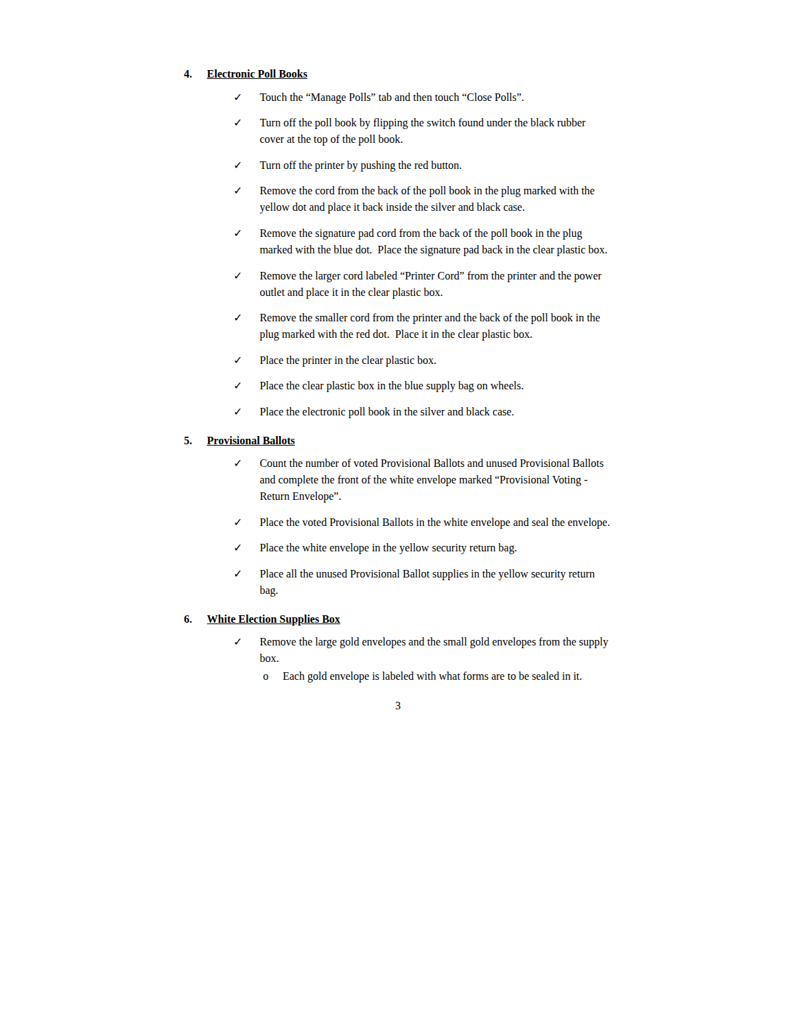Electronic Poll Books
Touch the “Manage Polls” tab and then touch “Close Polls”.
Turn off the poll book by flipping the switch found under the black rubber cover at the top of the poll book.
Turn off the printer by pushing the red button.
Remove the cord from the back of the poll book in the plug marked with the yellow dot and place it back inside the silver and black case.
Remove the signature pad cord from the back of the poll book in the plug marked with the blue dot. Place the signature pad back in the clear plastic box.
Remove the larger cord labeled “Printer Cord” from the printer and the power outlet and place it in the clear plastic box.
Remove the smaller cord from the printer and the back of the poll book in the plug marked with the red dot. Place it in the clear plastic box.
Place the printer in the clear plastic box.
Place the clear plastic box in the blue supply bag on wheels.
Place the electronic poll book in the silver and black case.
Provisional Ballots
Count the number of voted Provisional Ballots and unused Provisional Ballots and complete the front of the white envelope marked “Provisional Voting - Return Envelope”.
Place the voted Provisional Ballots in the white envelope and seal the envelope.
Place the white envelope in the yellow security return bag.
Place all the unused Provisional Ballot supplies in the yellow security return bag.
White Election Supplies Box
Remove the large gold envelopes and the small gold envelopes from the supply box.
Each gold envelope is labeled with what forms are to be sealed in it.
3